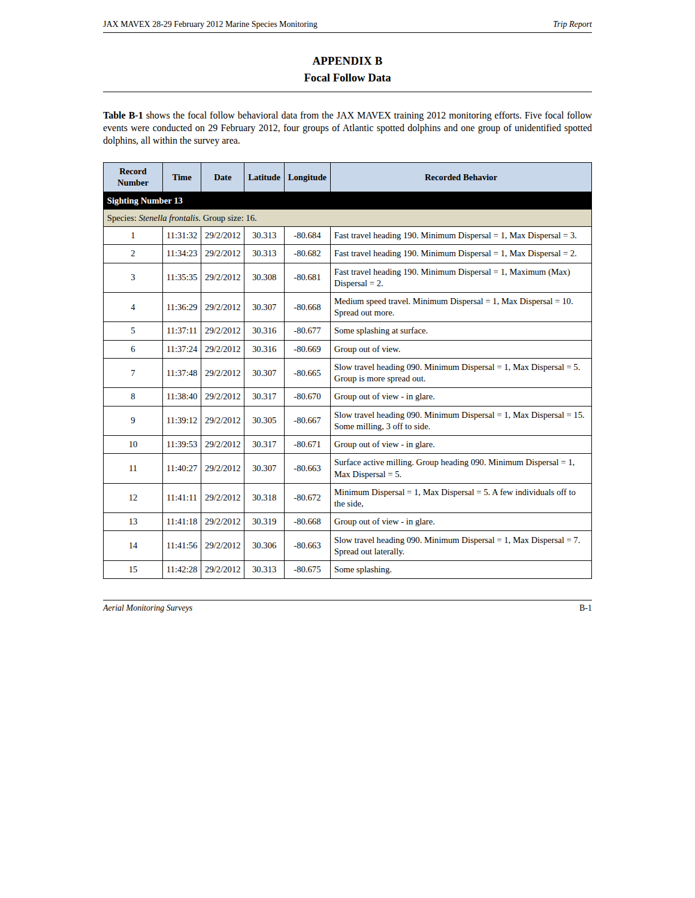JAX MAVEX 28-29 February 2012 Marine Species Monitoring
Trip Report
APPENDIX B
Focal Follow Data
Table B-1 shows the focal follow behavioral data from the JAX MAVEX training 2012 monitoring efforts. Five focal follow events were conducted on 29 February 2012, four groups of Atlantic spotted dolphins and one group of unidentified spotted dolphins, all within the survey area.
| Record Number | Time | Date | Latitude | Longitude | Recorded Behavior |
| --- | --- | --- | --- | --- | --- |
| Sighting Number 13 |
| Species: Stenella frontalis. Group size: 16. |
| 1 | 11:31:32 | 29/2/2012 | 30.313 | -80.684 | Fast travel heading 190. Minimum Dispersal = 1, Max Dispersal = 3. |
| 2 | 11:34:23 | 29/2/2012 | 30.313 | -80.682 | Fast travel heading 190. Minimum Dispersal = 1, Max Dispersal = 2. |
| 3 | 11:35:35 | 29/2/2012 | 30.308 | -80.681 | Fast travel heading 190. Minimum Dispersal = 1, Maximum (Max) Dispersal = 2. |
| 4 | 11:36:29 | 29/2/2012 | 30.307 | -80.668 | Medium speed travel. Minimum Dispersal = 1, Max Dispersal = 10. Spread out more. |
| 5 | 11:37:11 | 29/2/2012 | 30.316 | -80.677 | Some splashing at surface. |
| 6 | 11:37:24 | 29/2/2012 | 30.316 | -80.669 | Group out of view. |
| 7 | 11:37:48 | 29/2/2012 | 30.307 | -80.665 | Slow travel heading 090. Minimum Dispersal = 1, Max Dispersal = 5. Group is more spread out. |
| 8 | 11:38:40 | 29/2/2012 | 30.317 | -80.670 | Group out of view - in glare. |
| 9 | 11:39:12 | 29/2/2012 | 30.305 | -80.667 | Slow travel heading 090. Minimum Dispersal = 1, Max Dispersal = 15. Some milling, 3 off to side. |
| 10 | 11:39:53 | 29/2/2012 | 30.317 | -80.671 | Group out of view - in glare. |
| 11 | 11:40:27 | 29/2/2012 | 30.307 | -80.663 | Surface active milling. Group heading 090. Minimum Dispersal = 1, Max Dispersal = 5. |
| 12 | 11:41:11 | 29/2/2012 | 30.318 | -80.672 | Minimum Dispersal = 1, Max Dispersal = 5. A few individuals off to the side, |
| 13 | 11:41:18 | 29/2/2012 | 30.319 | -80.668 | Group out of view - in glare. |
| 14 | 11:41:56 | 29/2/2012 | 30.306 | -80.663 | Slow travel heading 090. Minimum Dispersal = 1, Max Dispersal = 7. Spread out laterally. |
| 15 | 11:42:28 | 29/2/2012 | 30.313 | -80.675 | Some splashing. |
Aerial Monitoring Surveys
B-1